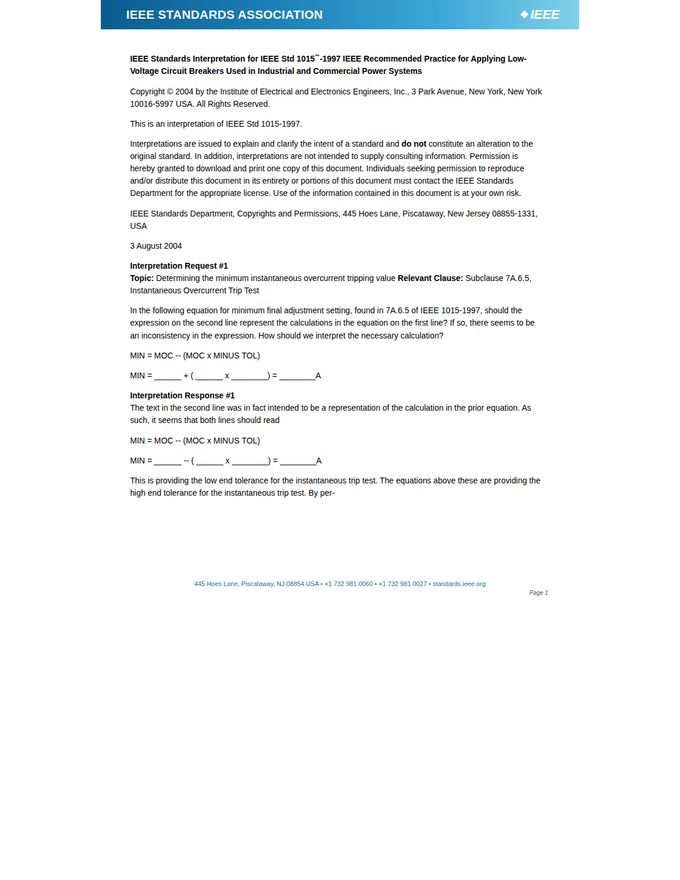IEEE STANDARDS ASSOCIATION
◆IEEE
IEEE Standards Interpretation for IEEE Std 1015™-1997 IEEE Recommended Practice for Applying Low-Voltage Circuit Breakers Used in Industrial and Commercial Power Systems
Copyright © 2004 by the Institute of Electrical and Electronics Engineers, Inc., 3 Park Avenue, New York, New York 10016-5997 USA. All Rights Reserved.
This is an interpretation of IEEE Std 1015-1997.
Interpretations are issued to explain and clarify the intent of a standard and do not constitute an alteration to the original standard. In addition, interpretations are not intended to supply consulting information. Permission is hereby granted to download and print one copy of this document. Individuals seeking permission to reproduce and/or distribute this document in its entirety or portions of this document must contact the IEEE Standards Department for the appropriate license. Use of the information contained in this document is at your own risk.
IEEE Standards Department, Copyrights and Permissions, 445 Hoes Lane, Piscataway, New Jersey 08855-1331, USA
3 August 2004
Interpretation Request #1
Topic: Determining the minimum instantaneous overcurrent tripping value Relevant Clause: Subclause 7A.6.5, Instantaneous Overcurrent Trip Test
In the following equation for minimum final adjustment setting, found in 7A.6.5 of IEEE 1015-1997, should the expression on the second line represent the calculations in the equation on the first line? If so, there seems to be an inconsistency in the expression. How should we interpret the necessary calculation?
MIN = MOC -- (MOC x MINUS TOL)
MIN = ______ + ( ______ x ________) = ________A
Interpretation Response #1
The text in the second line was in fact intended to be a representation of the calculation in the prior equation. As such, it seems that both lines should read
MIN = MOC -- (MOC x MINUS TOL)
MIN = ______ -- ( ______ x ________) = ________A
This is providing the low end tolerance for the instantaneous trip test. The equations above these are providing the high end tolerance for the instantaneous trip test. By per-
445 Hoes Lane, Piscataway, NJ 08854 USA • +1 732 981 0060 • +1 732 981 0027 • standards.ieee.org
Page 1